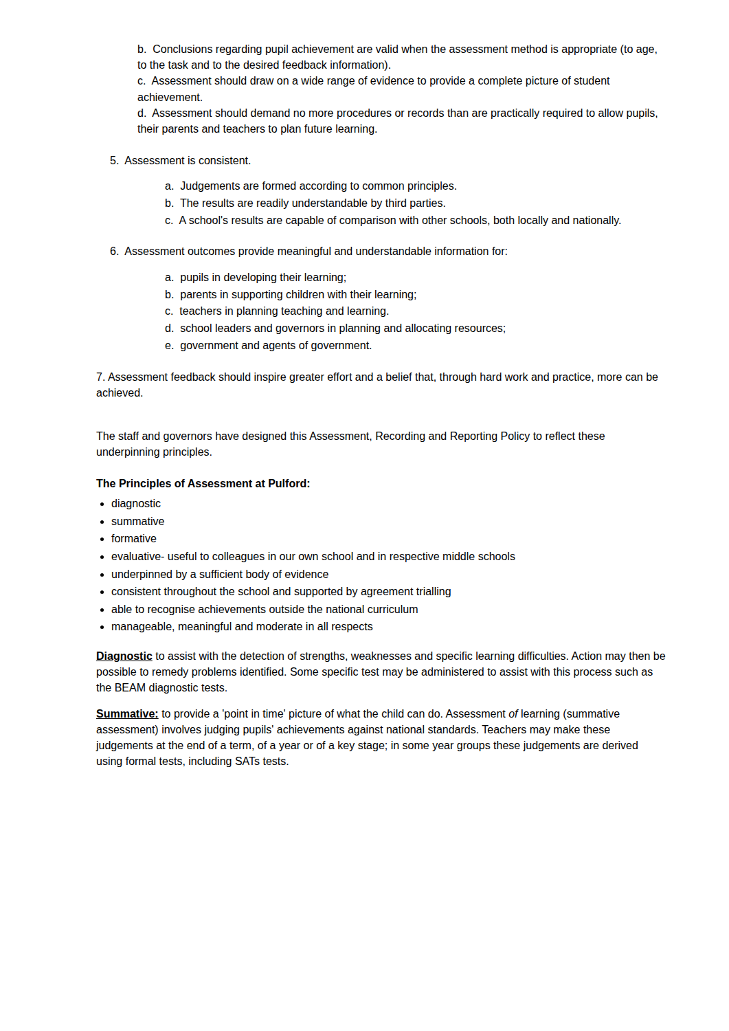b. Conclusions regarding pupil achievement are valid when the assessment method is appropriate (to age, to the task and to the desired feedback information).
c. Assessment should draw on a wide range of evidence to provide a complete picture of student achievement.
d. Assessment should demand no more procedures or records than are practically required to allow pupils, their parents and teachers to plan future learning.
5. Assessment is consistent.
a. Judgements are formed according to common principles.
b. The results are readily understandable by third parties.
c. A school's results are capable of comparison with other schools, both locally and nationally.
6. Assessment outcomes provide meaningful and understandable information for:
a. pupils in developing their learning;
b. parents in supporting children with their learning;
c. teachers in planning teaching and learning.
d. school leaders and governors in planning and allocating resources;
e. government and agents of government.
7. Assessment feedback should inspire greater effort and a belief that, through hard work and practice, more can be achieved.
The staff and governors have designed this Assessment, Recording and Reporting Policy to reflect these underpinning principles.
The Principles of Assessment at Pulford:
diagnostic
summative
formative
evaluative- useful to colleagues in our own school and in respective middle schools
underpinned by a sufficient body of evidence
consistent throughout the school and supported by agreement trialling
able to recognise achievements outside the national curriculum
manageable, meaningful and moderate in all respects
Diagnostic to assist with the detection of strengths, weaknesses and specific learning difficulties. Action may then be possible to remedy problems identified. Some specific test may be administered to assist with this process such as the BEAM diagnostic tests.
Summative: to provide a 'point in time' picture of what the child can do. Assessment of learning (summative assessment) involves judging pupils' achievements against national standards. Teachers may make these judgements at the end of a term, of a year or of a key stage; in some year groups these judgements are derived using formal tests, including SATs tests.